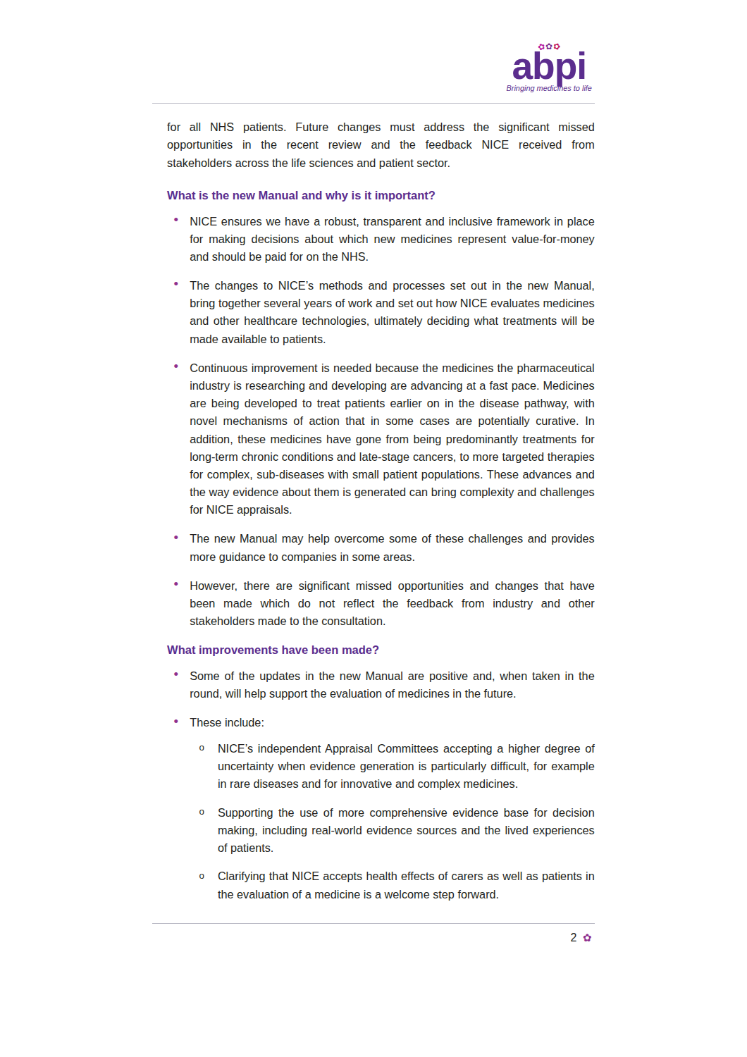✿✿✿
abpi
Bringing medicines to life
for all NHS patients. Future changes must address the significant missed opportunities in the recent review and the feedback NICE received from stakeholders across the life sciences and patient sector.
What is the new Manual and why is it important?
NICE ensures we have a robust, transparent and inclusive framework in place for making decisions about which new medicines represent value-for-money and should be paid for on the NHS.
The changes to NICE’s methods and processes set out in the new Manual, bring together several years of work and set out how NICE evaluates medicines and other healthcare technologies, ultimately deciding what treatments will be made available to patients.
Continuous improvement is needed because the medicines the pharmaceutical industry is researching and developing are advancing at a fast pace. Medicines are being developed to treat patients earlier on in the disease pathway, with novel mechanisms of action that in some cases are potentially curative. In addition, these medicines have gone from being predominantly treatments for long-term chronic conditions and late-stage cancers, to more targeted therapies for complex, sub-diseases with small patient populations. These advances and the way evidence about them is generated can bring complexity and challenges for NICE appraisals.
The new Manual may help overcome some of these challenges and provides more guidance to companies in some areas.
However, there are significant missed opportunities and changes that have been made which do not reflect the feedback from industry and other stakeholders made to the consultation.
What improvements have been made?
Some of the updates in the new Manual are positive and, when taken in the round, will help support the evaluation of medicines in the future.
These include:
NICE’s independent Appraisal Committees accepting a higher degree of uncertainty when evidence generation is particularly difficult, for example in rare diseases and for innovative and complex medicines.
Supporting the use of more comprehensive evidence base for decision making, including real-world evidence sources and the lived experiences of patients.
Clarifying that NICE accepts health effects of carers as well as patients in the evaluation of a medicine is a welcome step forward.
2 ✿